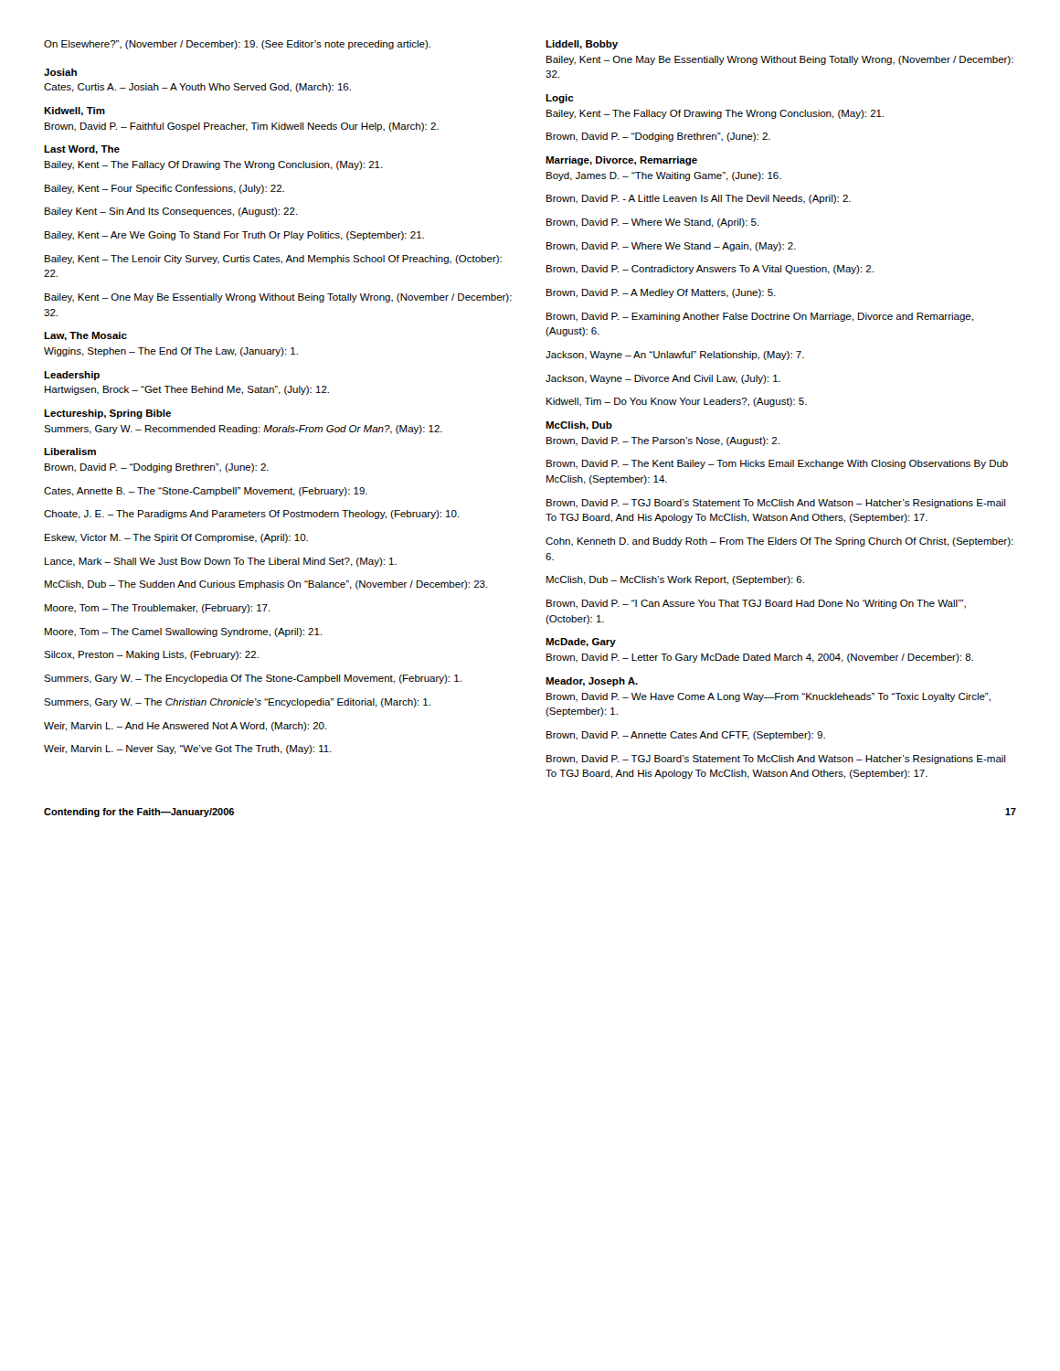On Elsewhere?”, (November / December): 19. (See Editor’s note preceding article).
Josiah
Cates, Curtis A. – Josiah – A Youth Who Served God, (March): 16.
Kidwell, Tim
Brown, David P. – Faithful Gospel Preacher, Tim Kidwell Needs Our Help, (March): 2.
Last Word, The
Bailey, Kent – The Fallacy Of Drawing The Wrong Conclusion, (May): 21.
Bailey, Kent – Four Specific Confessions, (July): 22.
Bailey Kent – Sin And Its Consequences, (August): 22.
Bailey, Kent – Are We Going To Stand For Truth Or Play Politics, (September): 21.
Bailey, Kent – The Lenoir City Survey, Curtis Cates, And Memphis School Of Preaching, (October): 22.
Bailey, Kent – One May Be Essentially Wrong Without Being Totally Wrong, (November / December): 32.
Law, The Mosaic
Wiggins, Stephen – The End Of The Law, (January): 1.
Leadership
Hartwigsen, Brock – “Get Thee Behind Me, Satan”, (July): 12.
Lectureship, Spring Bible
Summers, Gary W. – Recommended Reading: Morals-From God Or Man?, (May): 12.
Liberalism
Brown, David P. – “Dodging Brethren”, (June): 2.
Cates, Annette B. – The “Stone-Campbell” Movement, (February): 19.
Choate, J. E. – The Paradigms And Parameters Of Postmodern Theology, (February): 10.
Eskew, Victor M. – The Spirit Of Compromise, (April): 10.
Lance, Mark – Shall We Just Bow Down To The Liberal Mind Set?, (May): 1.
McClish, Dub – The Sudden And Curious Emphasis On “Balance”, (November / December): 23.
Moore, Tom – The Troublemaker, (February): 17.
Moore, Tom – The Camel Swallowing Syndrome, (April): 21.
Silcox, Preston – Making Lists, (February): 22.
Summers, Gary W. – The Encyclopedia Of The Stone-Campbell Movement, (February): 1.
Summers, Gary W. – The Christian Chronicle’s “Encyclopedia” Editorial, (March): 1.
Weir, Marvin L. – And He Answered Not A Word, (March): 20.
Weir, Marvin L. – Never Say, “We’ve Got The Truth, (May): 11.
Liddell, Bobby
Bailey, Kent – One May Be Essentially Wrong Without Being Totally Wrong, (November / December): 32.
Logic
Bailey, Kent – The Fallacy Of Drawing The Wrong Conclusion, (May): 21.
Brown, David P. – “Dodging Brethren”, (June): 2.
Marriage, Divorce, Remarriage
Boyd, James D. – “The Waiting Game”, (June): 16.
Brown, David P. - A Little Leaven Is All The Devil Needs, (April): 2.
Brown, David P. – Where We Stand, (April): 5.
Brown, David P. – Where We Stand – Again, (May): 2.
Brown, David P. – Contradictory Answers To A Vital Question, (May): 2.
Brown, David P. – A Medley Of Matters, (June): 5.
Brown, David P. – Examining Another False Doctrine On Marriage, Divorce and Remarriage, (August): 6.
Jackson, Wayne – An “Unlawful” Relationship, (May): 7.
Jackson, Wayne – Divorce And Civil Law, (July): 1.
Kidwell, Tim – Do You Know Your Leaders?, (August): 5.
McClish, Dub
Brown, David P. – The Parson’s Nose, (August): 2.
Brown, David P. – The Kent Bailey – Tom Hicks Email Exchange With Closing Observations By Dub McClish, (September): 14.
Brown, David P. – TGJ Board’s Statement To McClish And Watson – Hatcher’s Resignations E-mail To TGJ Board, And His Apology To McClish, Watson And Others, (September): 17.
Cohn, Kenneth D. and Buddy Roth – From The Elders Of The Spring Church Of Christ, (September): 6.
McClish, Dub – McClish’s Work Report, (September): 6.
Brown, David P. – “I Can Assure You That TGJ Board Had Done No ‘Writing On The Wall’”, (October): 1.
McDade, Gary
Brown, David P. – Letter To Gary McDade Dated March 4, 2004, (November / December): 8.
Meador, Joseph A.
Brown, David P. – We Have Come A Long Way—From “Knuckleheads” To “Toxic Loyalty Circle”, (September): 1.
Brown, David P. – Annette Cates And CFTF, (September): 9.
Brown, David P. – TGJ Board’s Statement To McClish And Watson – Hatcher’s Resignations E-mail To TGJ Board, And His Apology To McClish, Watson And Others, (September): 17.
Contending for the Faith—January/2006 17